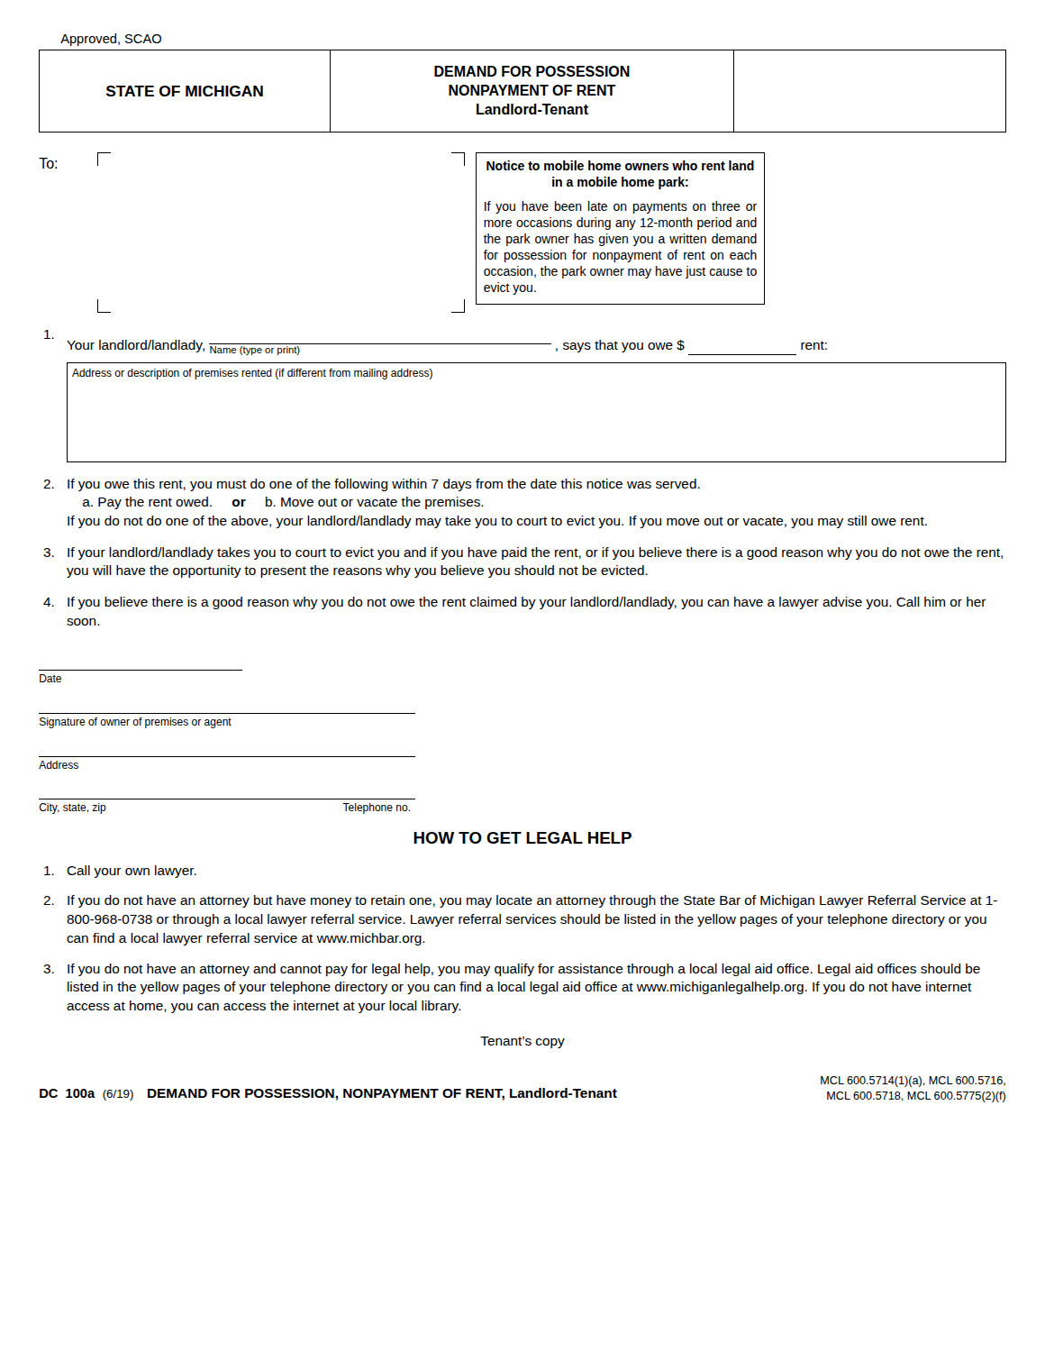Approved, SCAO
| STATE OF MICHIGAN | DEMAND FOR POSSESSION NONPAYMENT OF RENT Landlord-Tenant | |
To:
Notice to mobile home owners who rent land in a mobile home park:
If you have been late on payments on three or more occasions during any 12-month period and the park owner has given you a written demand for possession for nonpayment of rent on each occasion, the park owner may have just cause to evict you.
Your landlord/landlady, Name (type or print) , says that you owe $ rent:
Address or description of premises rented (if different from mailing address)
If you owe this rent, you must do one of the following within 7 days from the date this notice was served.
a. Pay the rent owed. or b. Move out or vacate the premises.
If you do not do one of the above, your landlord/landlady may take you to court to evict you. If you move out or vacate, you may still owe rent.
If your landlord/landlady takes you to court to evict you and if you have paid the rent, or if you believe there is a good reason why you do not owe the rent, you will have the opportunity to present the reasons why you believe you should not be evicted.
If you believe there is a good reason why you do not owe the rent claimed by your landlord/landlady, you can have a lawyer advise you. Call him or her soon.
Date
Signature of owner of premises or agent
Address
City, state, zip Telephone no.
HOW TO GET LEGAL HELP
Call your own lawyer.
If you do not have an attorney but have money to retain one, you may locate an attorney through the State Bar of Michigan Lawyer Referral Service at 1-800-968-0738 or through a local lawyer referral service. Lawyer referral services should be listed in the yellow pages of your telephone directory or you can find a local lawyer referral service at www.michbar.org.
If you do not have an attorney and cannot pay for legal help, you may qualify for assistance through a local legal aid office. Legal aid offices should be listed in the yellow pages of your telephone directory or you can find a local legal aid office at www.michiganlegalhelp.org. If you do not have internet access at home, you can access the internet at your local library.
Tenant’s copy
DC 100a (6/19) DEMAND FOR POSSESSION, NONPAYMENT OF RENT, Landlord-Tenant
MCL 600.5714(1)(a), MCL 600.5716,
MCL 600.5718, MCL 600.5775(2)(f)